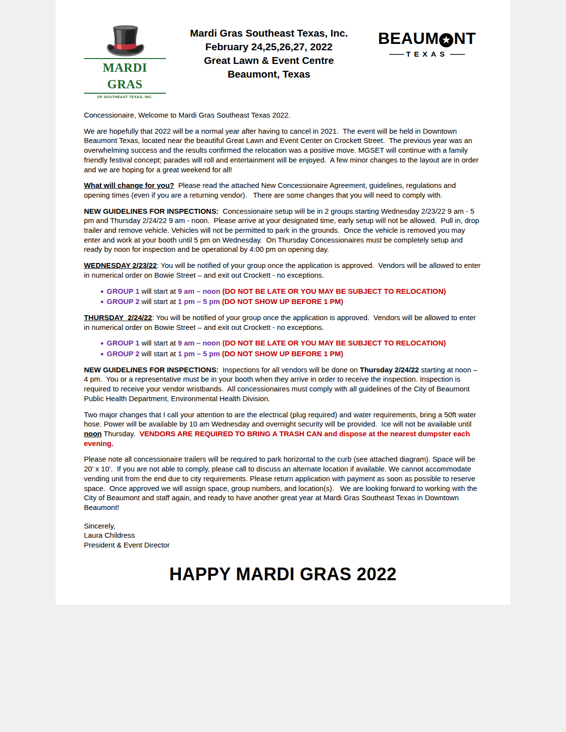🎩
MARDI GRAS
OF SOUTHEAST TEXAS, INC.
Mardi Gras Southeast Texas, Inc.
February 24,25,26,27, 2022
Great Lawn & Event Centre
Beaumont, Texas
BEAUM★NT
TEXAS
Concessionaire, Welcome to Mardi Gras Southeast Texas 2022.
We are hopefully that 2022 will be a normal year after having to cancel in 2021. The event will be held in Downtown Beaumont Texas, located near the beautiful Great Lawn and Event Center on Crockett Street. The previous year was an overwhelming success and the results confirmed the relocation was a positive move. MGSET will continue with a family friendly festival concept; parades will roll and entertainment will be enjoyed. A few minor changes to the layout are in order and we are hoping for a great weekend for all!
What will change for you? Please read the attached New Concessionaire Agreement, guidelines, regulations and opening times (even if you are a returning vendor). There are some changes that you will need to comply with.
NEW GUIDELINES FOR INSPECTIONS: Concessionaire setup will be in 2 groups starting Wednesday 2/23/22 9 am - 5 pm and Thursday 2/24/22 9 am - noon. Please arrive at your designated time, early setup will not be allowed. Pull in, drop trailer and remove vehicle. Vehicles will not be permitted to park in the grounds. Once the vehicle is removed you may enter and work at your booth until 5 pm on Wednesday. On Thursday Concessionaires must be completely setup and ready by noon for inspection and be operational by 4:00 pm on opening day.
WEDNESDAY 2/23/22: You will be notified of your group once the application is approved. Vendors will be allowed to enter in numerical order on Bowie Street – and exit out Crockett - no exceptions.
GROUP 1 will start at 9 am – noon (DO NOT BE LATE OR YOU MAY BE SUBJECT TO RELOCATION)
GROUP 2 will start at 1 pm – 5 pm (DO NOT SHOW UP BEFORE 1 PM)
THURSDAY 2/24/22: You will be notified of your group once the application is approved. Vendors will be allowed to enter in numerical order on Bowie Street – and exit out Crockett - no exceptions.
GROUP 1 will start at 9 am – noon (DO NOT BE LATE OR YOU MAY BE SUBJECT TO RELOCATION)
GROUP 2 will start at 1 pm – 5 pm (DO NOT SHOW UP BEFORE 1 PM)
NEW GUIDELINES FOR INSPECTIONS: Inspections for all vendors will be done on Thursday 2/24/22 starting at noon – 4 pm. You or a representative must be in your booth when they arrive in order to receive the inspection. Inspection is required to receive your vendor wristbands. All concessionaires must comply with all guidelines of the City of Beaumont Public Health Department, Environmental Health Division.
Two major changes that I call your attention to are the electrical (plug required) and water requirements, bring a 50ft water hose. Power will be available by 10 am Wednesday and overnight security will be provided. Ice will not be available until noon Thursday. VENDORS ARE REQUIRED TO BRING A TRASH CAN and dispose at the nearest dumpster each evening.
Please note all concessionaire trailers will be required to park horizontal to the curb (see attached diagram). Space will be 20’ x 10’. If you are not able to comply, please call to discuss an alternate location if available. We cannot accommodate vending unit from the end due to city requirements. Please return application with payment as soon as possible to reserve space. Once approved we will assign space, group numbers, and location(s). We are looking forward to working with the City of Beaumont and staff again, and ready to have another great year at Mardi Gras Southeast Texas in Downtown Beaumont!
Sincerely,
Laura Childress
President & Event Director
HAPPY MARDI GRAS 2022